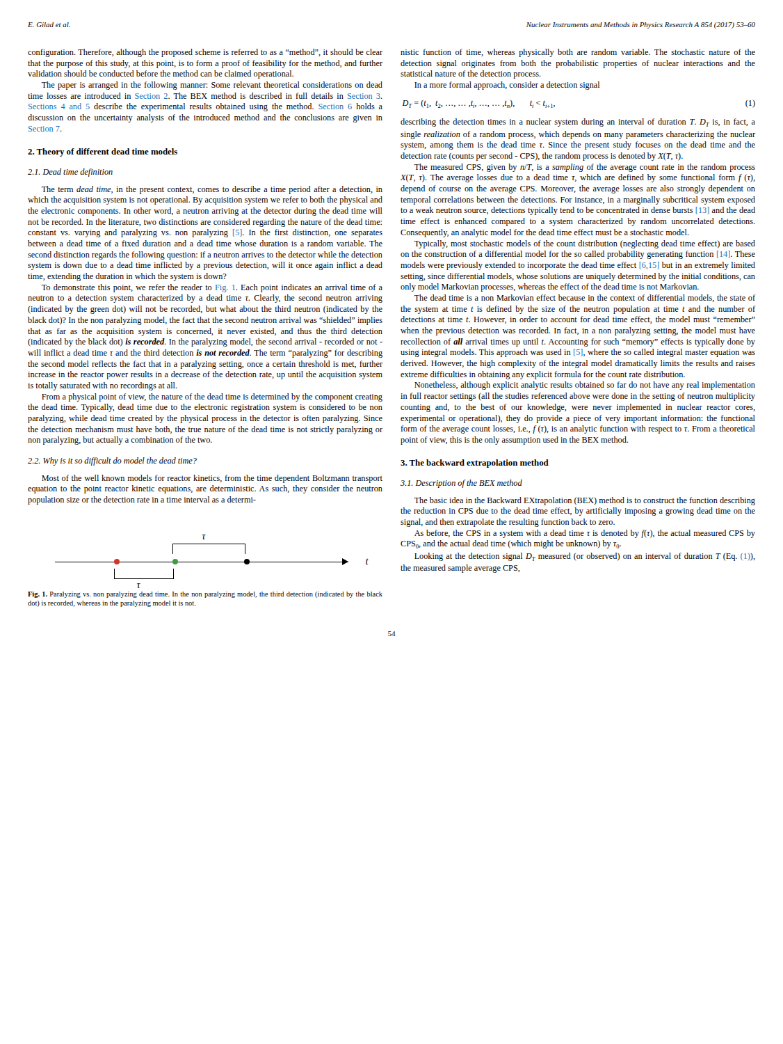E. Gilad et al. Nuclear Instruments and Methods in Physics Research A 854 (2017) 53–60
configuration. Therefore, although the proposed scheme is referred to as a “method”, it should be clear that the purpose of this study, at this point, is to form a proof of feasibility for the method, and further validation should be conducted before the method can be claimed operational.
The paper is arranged in the following manner: Some relevant theoretical considerations on dead time losses are introduced in Section 2. The BEX method is described in full details in Section 3. Sections 4 and 5 describe the experimental results obtained using the method. Section 6 holds a discussion on the uncertainty analysis of the introduced method and the conclusions are given in Section 7.
2. Theory of different dead time models
2.1. Dead time definition
The term dead time, in the present context, comes to describe a time period after a detection, in which the acquisition system is not operational. By acquisition system we refer to both the physical and the electronic components. In other word, a neutron arriving at the detector during the dead time will not be recorded. In the literature, two distinctions are considered regarding the nature of the dead time: constant vs. varying and paralyzing vs. non paralyzing [5]. In the first distinction, one separates between a dead time of a fixed duration and a dead time whose duration is a random variable. The second distinction regards the following question: if a neutron arrives to the detector while the detection system is down due to a dead time inflicted by a previous detection, will it once again inflict a dead time, extending the duration in which the system is down?
To demonstrate this point, we refer the reader to Fig. 1. Each point indicates an arrival time of a neutron to a detection system characterized by a dead time τ. Clearly, the second neutron arriving (indicated by the green dot) will not be recorded, but what about the third neutron (indicated by the black dot)? In the non paralyzing model, the fact that the second neutron arrival was “shielded” implies that as far as the acquisition system is concerned, it never existed, and thus the third detection (indicated by the black dot) is recorded. In the paralyzing model, the second arrival - recorded or not - will inflict a dead time τ and the third detection is not recorded. The term “paralyzing” for describing the second model reflects the fact that in a paralyzing setting, once a certain threshold is met, further increase in the reactor power results in a decrease of the detection rate, up until the acquisition system is totally saturated with no recordings at all.
From a physical point of view, the nature of the dead time is determined by the component creating the dead time. Typically, dead time due to the electronic registration system is considered to be non paralyzing, while dead time created by the physical process in the detector is often paralyzing. Since the detection mechanism must have both, the true nature of the dead time is not strictly paralyzing or non paralyzing, but actually a combination of the two.
2.2. Why is it so difficult do model the dead time?
Most of the well known models for reactor kinetics, from the time dependent Boltzmann transport equation to the point reactor kinetic equations, are deterministic. As such, they consider the neutron population size or the detection rate in a time interval as a determi-
t
τ
τ
Fig. 1. Paralyzing vs. non paralyzing dead time. In the non paralyzing model, the third detection (indicated by the black dot) is recorded, whereas in the paralyzing model it is not.
nistic function of time, whereas physically both are random variable. The stochastic nature of the detection signal originates from both the probabilistic properties of nuclear interactions and the statistical nature of the detection process.
In a more formal approach, consider a detection signal
DT = (t1, t2, …, … ,ti, …, … ,tn), ti < ti+1,
(1)
describing the detection times in a nuclear system during an interval of duration T. DT is, in fact, a single realization of a random process, which depends on many parameters characterizing the nuclear system, among them is the dead time τ. Since the present study focuses on the dead time and the detection rate (counts per second - CPS), the random process is denoted by X(T, τ).
The measured CPS, given by n/T, is a sampling of the average count rate in the random process X(T, τ). The average losses due to a dead time τ, which are defined by some functional form f (τ), depend of course on the average CPS. Moreover, the average losses are also strongly dependent on temporal correlations between the detections. For instance, in a marginally subcritical system exposed to a weak neutron source, detections typically tend to be concentrated in dense bursts [13] and the dead time effect is enhanced compared to a system characterized by random uncorrelated detections. Consequently, an analytic model for the dead time effect must be a stochastic model.
Typically, most stochastic models of the count distribution (neglecting dead time effect) are based on the construction of a differential model for the so called probability generating function [14]. These models were previously extended to incorporate the dead time effect [6,15] but in an extremely limited setting, since differential models, whose solutions are uniquely determined by the initial conditions, can only model Markovian processes, whereas the effect of the dead time is not Markovian.
The dead time is a non Markovian effect because in the context of differential models, the state of the system at time t is defined by the size of the neutron population at time t and the number of detections at time t. However, in order to account for dead time effect, the model must “remember” when the previous detection was recorded. In fact, in a non paralyzing setting, the model must have recollection of all arrival times up until t. Accounting for such “memory” effects is typically done by using integral models. This approach was used in [5], where the so called integral master equation was derived. However, the high complexity of the integral model dramatically limits the results and raises extreme difficulties in obtaining any explicit formula for the count rate distribution.
Nonetheless, although explicit analytic results obtained so far do not have any real implementation in full reactor settings (all the studies referenced above were done in the setting of neutron multiplicity counting and, to the best of our knowledge, were never implemented in nuclear reactor cores, experimental or operational), they do provide a piece of very important information: the functional form of the average count losses, i.e., f (τ), is an analytic function with respect to τ. From a theoretical point of view, this is the only assumption used in the BEX method.
3. The backward extrapolation method
3.1. Description of the BEX method
The basic idea in the Backward EXtrapolation (BEX) method is to construct the function describing the reduction in CPS due to the dead time effect, by artificially imposing a growing dead time on the signal, and then extrapolate the resulting function back to zero.
As before, the CPS in a system with a dead time τ is denoted by f(τ), the actual measured CPS by CPS0, and the actual dead time (which might be unknown) by τ0.
Looking at the detection signal DT measured (or observed) on an interval of duration T (Eq. (1)), the measured sample average CPS,
54